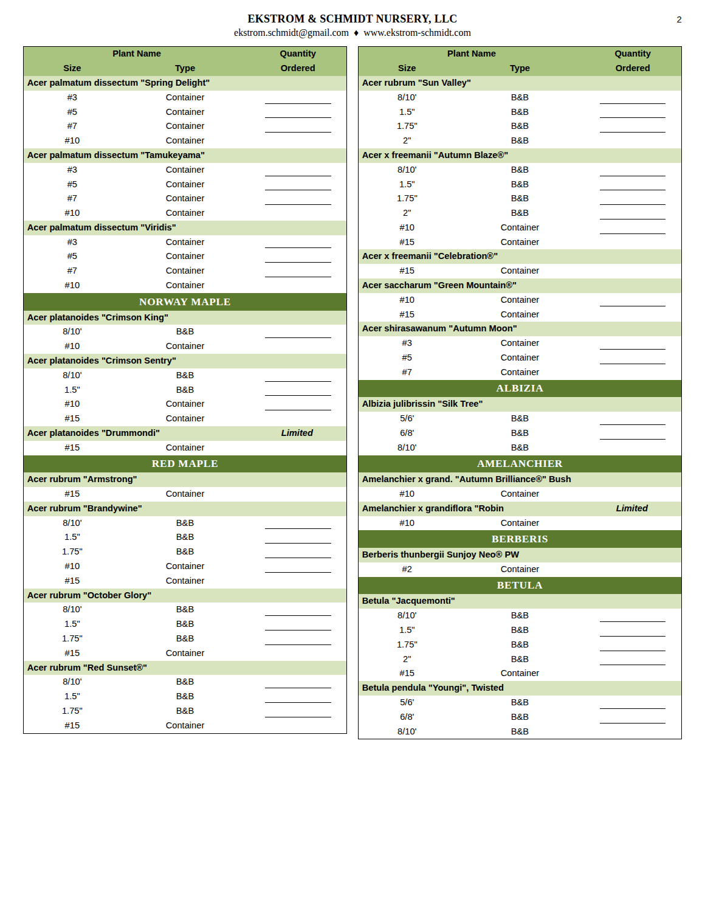2
EKSTROM & SCHMIDT NURSERY, LLC
ekstrom.schmidt@gmail.com ♦ www.ekstrom-schmidt.com
| Plant Name | Quantity |
| --- | --- |
| Size | Type | Ordered |
| Acer palmatum dissectum "Spring Delight" |
| #3 | Container | |
| #5 | Container | |
| #7 | Container | |
| #10 | Container | |
| Acer palmatum dissectum "Tamukeyama" |
| #3 | Container | |
| #5 | Container | |
| #7 | Container | |
| #10 | Container | |
| Acer palmatum dissectum "Viridis" |
| #3 | Container | |
| #5 | Container | |
| #7 | Container | |
| #10 | Container | |
| NORWAY MAPLE |
| Acer platanoides "Crimson King" |
| 8/10' | B&B | |
| #10 | Container | |
| Acer platanoides "Crimson Sentry" |
| 8/10' | B&B | |
| 1.5" | B&B | |
| #10 | Container | |
| #15 | Container | |
| Acer platanoides "Drummondi" | Limited |
| #15 | Container | |
| RED MAPLE |
| Acer rubrum "Armstrong" |
| #15 | Container | |
| Acer rubrum "Brandywine" |
| 8/10' | B&B | |
| 1.5" | B&B | |
| 1.75" | B&B | |
| #10 | Container | |
| #15 | Container | |
| Acer rubrum "October Glory" |
| 8/10' | B&B | |
| 1.5" | B&B | |
| 1.75" | B&B | |
| #15 | Container | |
| Acer rubrum "Red Sunset®" |
| 8/10' | B&B | |
| 1.5" | B&B | |
| 1.75" | B&B | |
| #15 | Container | |
| Plant Name | Quantity |
| --- | --- |
| Size | Type | Ordered |
| Acer rubrum "Sun Valley" |
| 8/10' | B&B | |
| 1.5" | B&B | |
| 1.75" | B&B | |
| 2" | B&B | |
| Acer x freemanii "Autumn Blaze®" |
| 8/10' | B&B | |
| 1.5" | B&B | |
| 1.75" | B&B | |
| 2" | B&B | |
| #10 | Container | |
| #15 | Container | |
| Acer x freemanii "Celebration®" |
| #15 | Container | |
| Acer saccharum "Green Mountain®" |
| #10 | Container | |
| #15 | Container | |
| Acer shirasawanum "Autumn Moon" |
| #3 | Container | |
| #5 | Container | |
| #7 | Container | |
| ALBIZIA |
| Albizia julibrissin "Silk Tree" |
| 5/6' | B&B | |
| 6/8' | B&B | |
| 8/10' | B&B | |
| AMELANCHIER |
| Amelanchier x grand. "Autumn Brilliance®" Bush |
| #10 | Container | |
| Amelanchier x grandiflora "Robin | Limited |
| #10 | Container | |
| BERBERIS |
| Berberis thunbergii Sunjoy Neo® PW |
| #2 | Container | |
| BETULA |
| Betula "Jacquemonti" |
| 8/10' | B&B | |
| 1.5" | B&B | |
| 1.75" | B&B | |
| 2" | B&B | |
| #15 | Container | |
| Betula pendula "Youngi", Twisted |
| 5/6' | B&B | |
| 6/8' | B&B | |
| 8/10' | B&B | |